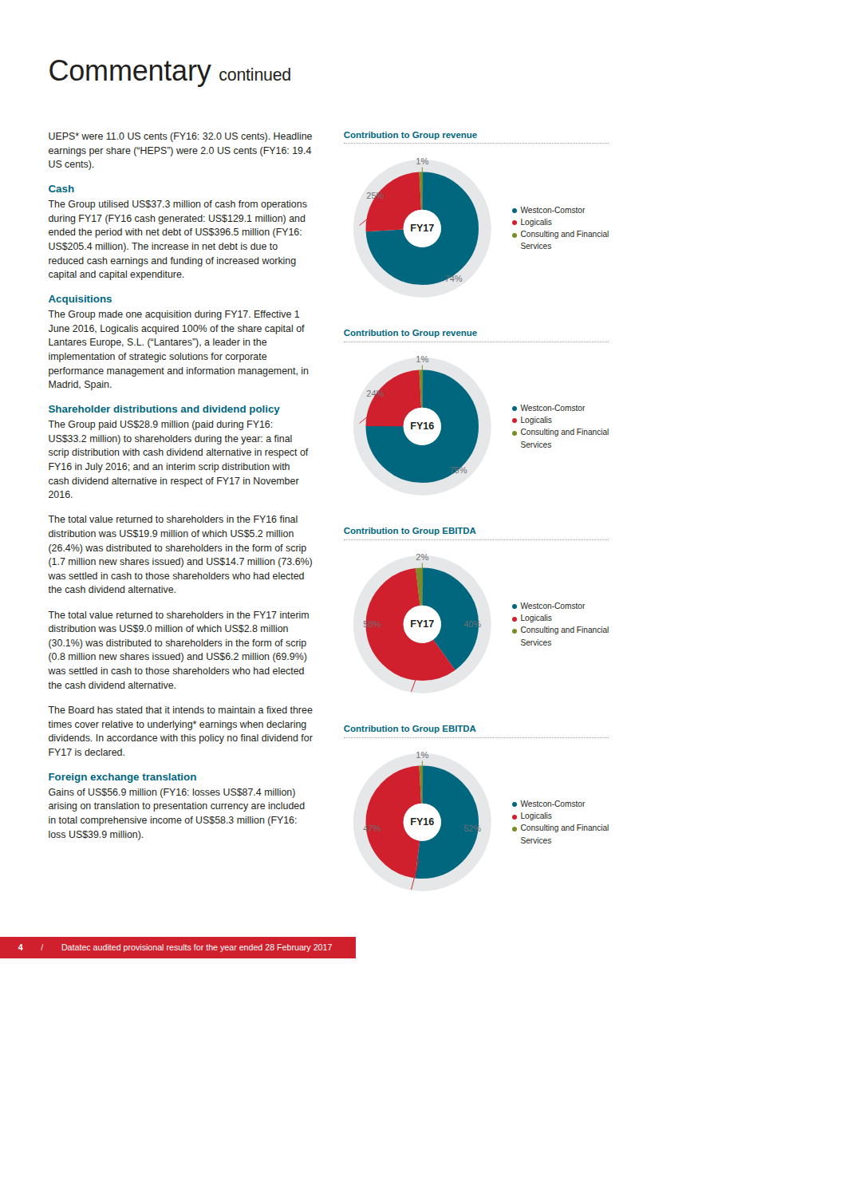Commentary continued
UEPS* were 11.0 US cents (FY16: 32.0 US cents). Headline earnings per share (“HEPS”) were 2.0 US cents (FY16: 19.4 US cents).
Cash
The Group utilised US$37.3 million of cash from operations during FY17 (FY16 cash generated: US$129.1 million) and ended the period with net debt of US$396.5 million (FY16: US$205.4 million). The increase in net debt is due to reduced cash earnings and funding of increased working capital and capital expenditure.
Acquisitions
The Group made one acquisition during FY17. Effective 1 June 2016, Logicalis acquired 100% of the share capital of Lantares Europe, S.L. (“Lantares”), a leader in the implementation of strategic solutions for corporate performance management and information management, in Madrid, Spain.
Shareholder distributions and dividend policy
The Group paid US$28.9 million (paid during FY16: US$33.2 million) to shareholders during the year: a final scrip distribution with cash dividend alternative in respect of FY16 in July 2016; and an interim scrip distribution with cash dividend alternative in respect of FY17 in November 2016.
The total value returned to shareholders in the FY16 final distribution was US$19.9 million of which US$5.2 million (26.4%) was distributed to shareholders in the form of scrip (1.7 million new shares issued) and US$14.7 million (73.6%) was settled in cash to those shareholders who had elected the cash dividend alternative.
The total value returned to shareholders in the FY17 interim distribution was US$9.0 million of which US$2.8 million (30.1%) was distributed to shareholders in the form of scrip (0.8 million new shares issued) and US$6.2 million (69.9%) was settled in cash to those shareholders who had elected the cash dividend alternative.
The Board has stated that it intends to maintain a fixed three times cover relative to underlying* earnings when declaring dividends. In accordance with this policy no final dividend for FY17 is declared.
Foreign exchange translation
Gains of US$56.9 million (FY16: losses US$87.4 million) arising on translation to presentation currency are included in total comprehensive income of US$58.3 million (FY16: loss US$39.9 million).
Contribution to Group revenue
FY17 1% 25% 74%
Westcon-Comstor
Logicalis
Consulting and Financial
Services
Contribution to Group revenue
FY16 1% 24% 75%
Westcon-Comstor
Logicalis
Consulting and Financial
Services
Contribution to Group EBITDA
FY17 2% 58% 40%
Westcon-Comstor
Logicalis
Consulting and Financial
Services
Contribution to Group EBITDA
FY16 1% 47% 52%
Westcon-Comstor
Logicalis
Consulting and Financial
Services
4/Datatec audited provisional results for the year ended 28 February 2017